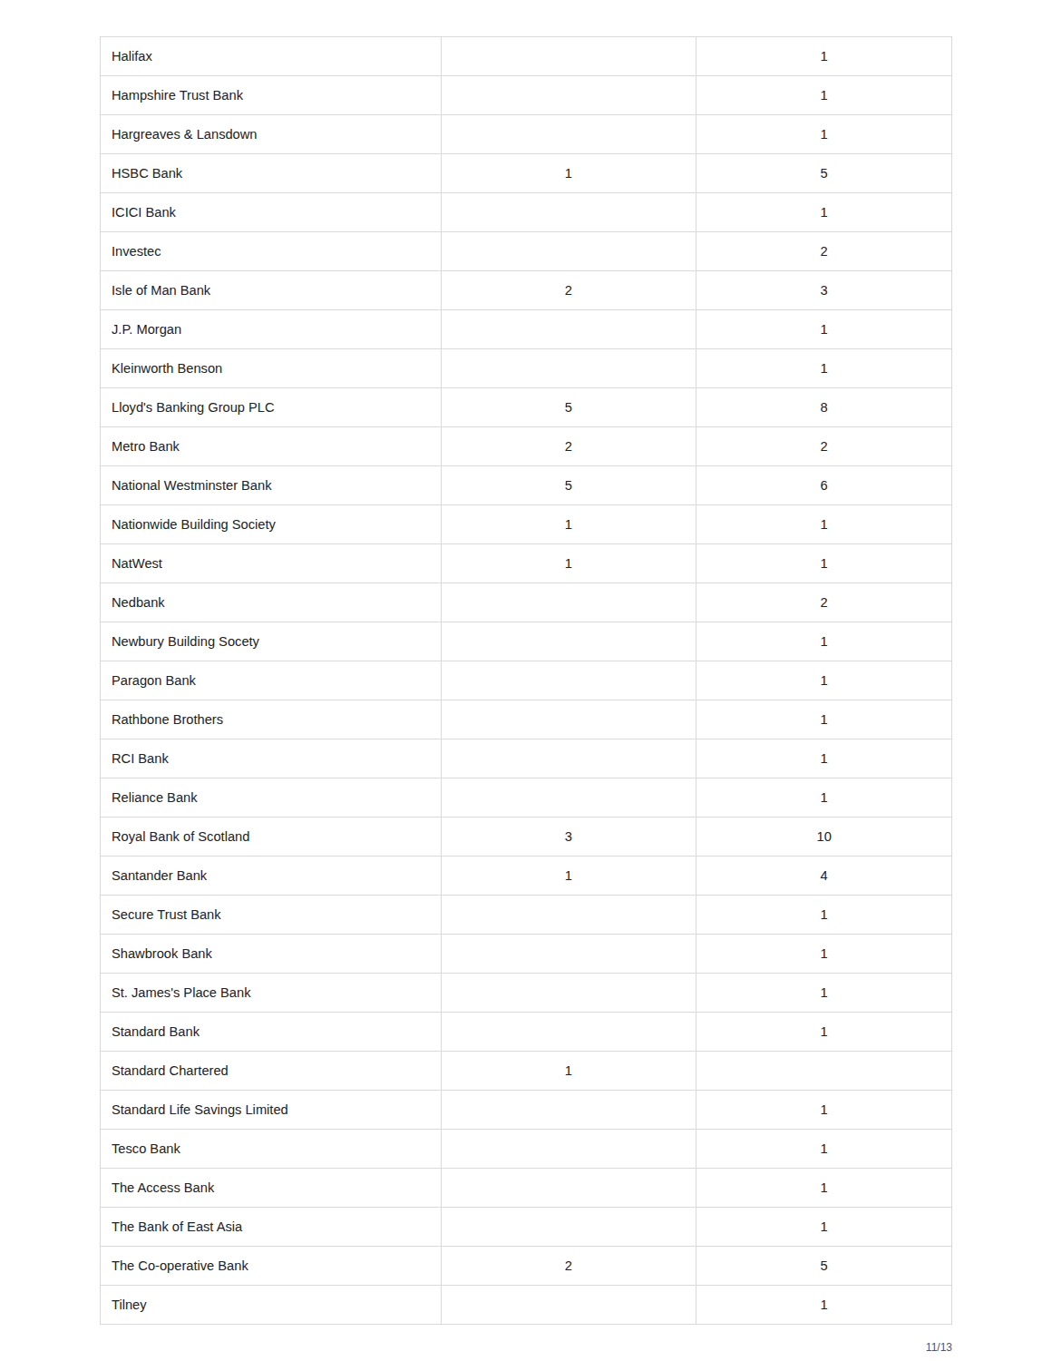| Halifax | | 1 |
| Hampshire Trust Bank | | 1 |
| Hargreaves & Lansdown | | 1 |
| HSBC Bank | 1 | 5 |
| ICICI Bank | | 1 |
| Investec | | 2 |
| Isle of Man Bank | 2 | 3 |
| J.P. Morgan | | 1 |
| Kleinworth Benson | | 1 |
| Lloyd's Banking Group PLC | 5 | 8 |
| Metro Bank | 2 | 2 |
| National Westminster Bank | 5 | 6 |
| Nationwide Building Society | 1 | 1 |
| NatWest | 1 | 1 |
| Nedbank | | 2 |
| Newbury Building Socety | | 1 |
| Paragon Bank | | 1 |
| Rathbone Brothers | | 1 |
| RCI Bank | | 1 |
| Reliance Bank | | 1 |
| Royal Bank of Scotland | 3 | 10 |
| Santander Bank | 1 | 4 |
| Secure Trust Bank | | 1 |
| Shawbrook Bank | | 1 |
| St. James's Place Bank | | 1 |
| Standard Bank | | 1 |
| Standard Chartered | 1 | |
| Standard Life Savings Limited | | 1 |
| Tesco Bank | | 1 |
| The Access Bank | | 1 |
| The Bank of East Asia | | 1 |
| The Co-operative Bank | 2 | 5 |
| Tilney | | 1 |
11/13